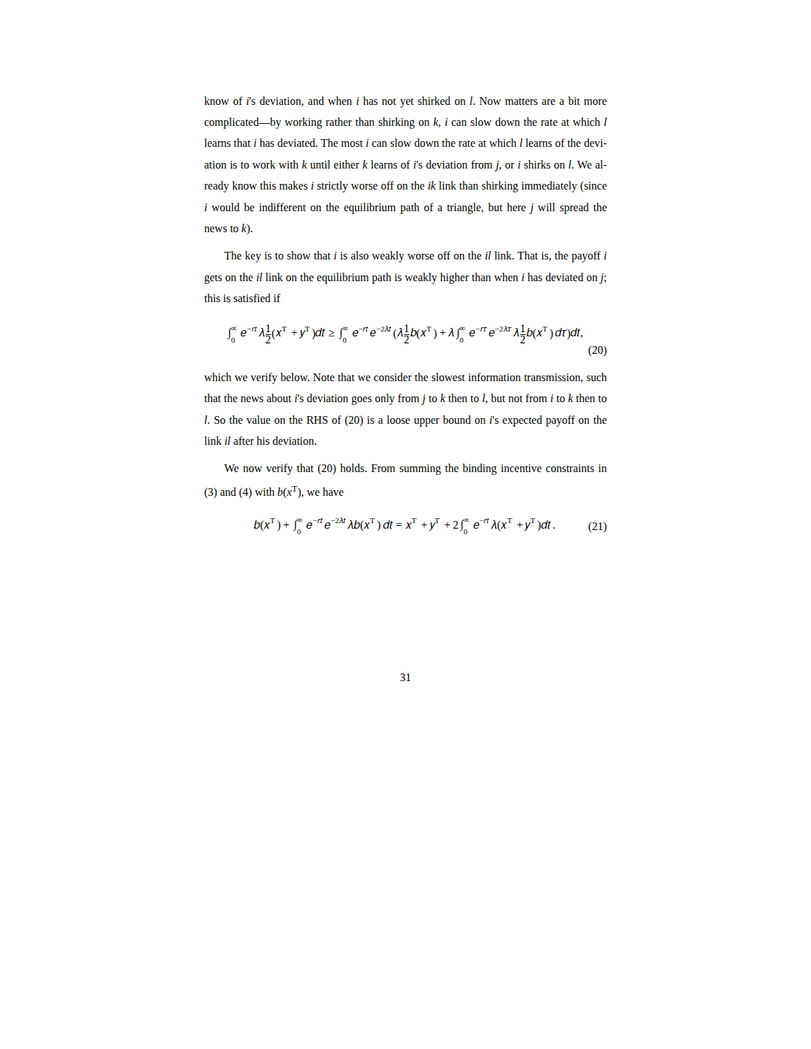know of i's deviation, and when i has not yet shirked on l. Now matters are a bit more complicated—by working rather than shirking on k, i can slow down the rate at which l learns that i has deviated. The most i can slow down the rate at which l learns of the deviation is to work with k until either k learns of i's deviation from j, or i shirks on l. We already know this makes i strictly worse off on the ik link than shirking immediately (since i would be indifferent on the equilibrium path of a triangle, but here j will spread the news to k).
The key is to show that i is also weakly worse off on the il link. That is, the payoff i gets on the il link on the equilibrium path is weakly higher than when i has deviated on j; this is satisfied if
∫ 0 ∞ e−rt λ 12 ( xT + yT ) dt ≥ ∫ 0 ∞ e−rt e−2λt ( λ 12 b (xT) + λ ∫ 0 ∞ e−rτ e−2λτ λ 12 b (xT) dτ ) dt , (20)
which we verify below. Note that we consider the slowest information transmission, such that the news about i's deviation goes only from j to k then to l, but not from i to k then to l. So the value on the RHS of (20) is a loose upper bound on i's expected payoff on the link il after his deviation.
We now verify that (20) holds. From summing the binding incentive constraints in (3) and (4) with b(xT), we have
b(xT) + ∫ 0 ∞ e−rt e−2λt λ b(xT) dt = xT + yT + 2 ∫ 0 ∞ e−rt λ ( xT + yT ) dt . (21)
31